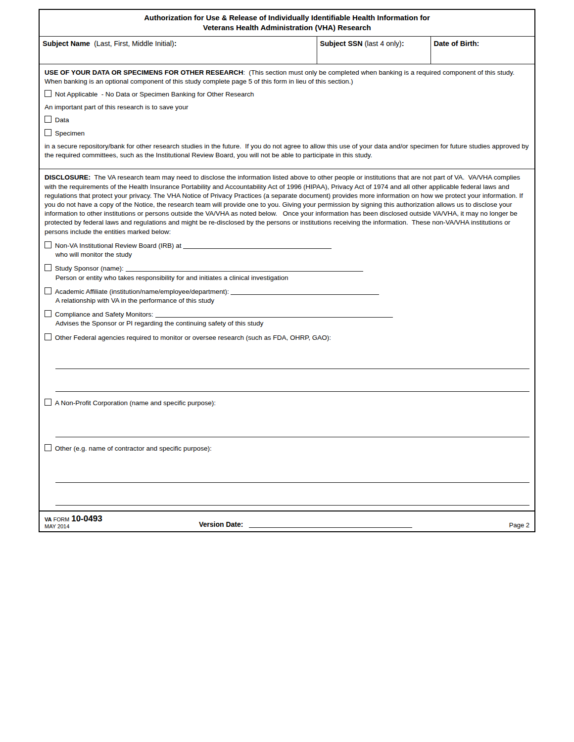Authorization for Use & Release of Individually Identifiable Health Information for
Veterans Health Administration (VHA) Research
| Subject Name (Last, First, Middle Initial) : | Subject SSN (last 4 only) : | Date of Birth: |
USE OF YOUR DATA OR SPECIMENS FOR OTHER RESEARCH: (This section must only be completed when banking is a required component of this study. When banking is an optional component of this study complete page 5 of this form in lieu of this section.)
Not Applicable - No Data or Specimen Banking for Other Research
An important part of this research is to save your
Data
Specimen
in a secure repository/bank for other research studies in the future. If you do not agree to allow this use of your data and/or specimen for future studies approved by the required committees, such as the Institutional Review Board, you will not be able to participate in this study.
DISCLOSURE: The VA research team may need to disclose the information listed above to other people or institutions that are not part of VA. VA/VHA complies with the requirements of the Health Insurance Portability and Accountability Act of 1996 (HIPAA), Privacy Act of 1974 and all other applicable federal laws and regulations that protect your privacy. The VHA Notice of Privacy Practices (a separate document) provides more information on how we protect your information. If you do not have a copy of the Notice, the research team will provide one to you. Giving your permission by signing this authorization allows us to disclose your information to other institutions or persons outside the VA/VHA as noted below. Once your information has been disclosed outside VA/VHA, it may no longer be protected by federal laws and regulations and might be re-disclosed by the persons or institutions receiving the information. These non-VA/VHA institutions or persons include the entities marked below:
Non-VA Institutional Review Board (IRB) at who will monitor the study
Study Sponsor (name): Person or entity who takes responsibility for and initiates a clinical investigation
Academic Affiliate (institution/name/employee/department): A relationship with VA in the performance of this study
Compliance and Safety Monitors: Advises the Sponsor or PI regarding the continuing safety of this study
Other Federal agencies required to monitor or oversee research (such as FDA, OHRP, GAO):
A Non-Profit Corporation (name and specific purpose):
Other (e.g. name of contractor and specific purpose):
VA FORM 10-0493
MAY 2014
Version Date:
Page 2